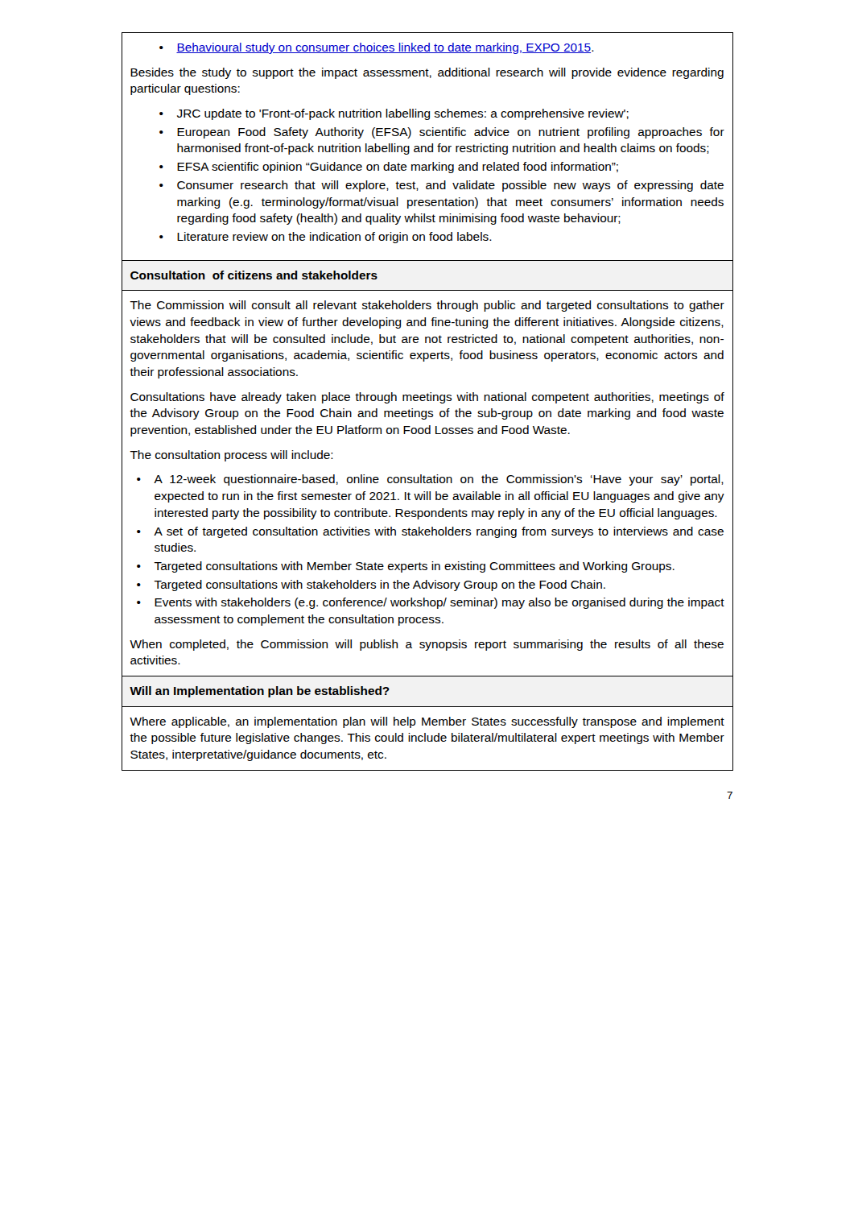Behavioural study on consumer choices linked to date marking, EXPO 2015.
Besides the study to support the impact assessment, additional research will provide evidence regarding particular questions:
JRC update to 'Front-of-pack nutrition labelling schemes: a comprehensive review';
European Food Safety Authority (EFSA) scientific advice on nutrient profiling approaches for harmonised front-of-pack nutrition labelling and for restricting nutrition and health claims on foods;
EFSA scientific opinion “Guidance on date marking and related food information”;
Consumer research that will explore, test, and validate possible new ways of expressing date marking (e.g. terminology/format/visual presentation) that meet consumers’ information needs regarding food safety (health) and quality whilst minimising food waste behaviour;
Literature review on the indication of origin on food labels.
Consultation of citizens and stakeholders
The Commission will consult all relevant stakeholders through public and targeted consultations to gather views and feedback in view of further developing and fine-tuning the different initiatives. Alongside citizens, stakeholders that will be consulted include, but are not restricted to, national competent authorities, non-governmental organisations, academia, scientific experts, food business operators, economic actors and their professional associations.
Consultations have already taken place through meetings with national competent authorities, meetings of the Advisory Group on the Food Chain and meetings of the sub-group on date marking and food waste prevention, established under the EU Platform on Food Losses and Food Waste.
The consultation process will include:
A 12-week questionnaire-based, online consultation on the Commission's ‘Have your say’ portal, expected to run in the first semester of 2021. It will be available in all official EU languages and give any interested party the possibility to contribute. Respondents may reply in any of the EU official languages.
A set of targeted consultation activities with stakeholders ranging from surveys to interviews and case studies.
Targeted consultations with Member State experts in existing Committees and Working Groups.
Targeted consultations with stakeholders in the Advisory Group on the Food Chain.
Events with stakeholders (e.g. conference/ workshop/ seminar) may also be organised during the impact assessment to complement the consultation process.
When completed, the Commission will publish a synopsis report summarising the results of all these activities.
Will an Implementation plan be established?
Where applicable, an implementation plan will help Member States successfully transpose and implement the possible future legislative changes. This could include bilateral/multilateral expert meetings with Member States, interpretative/guidance documents, etc.
7